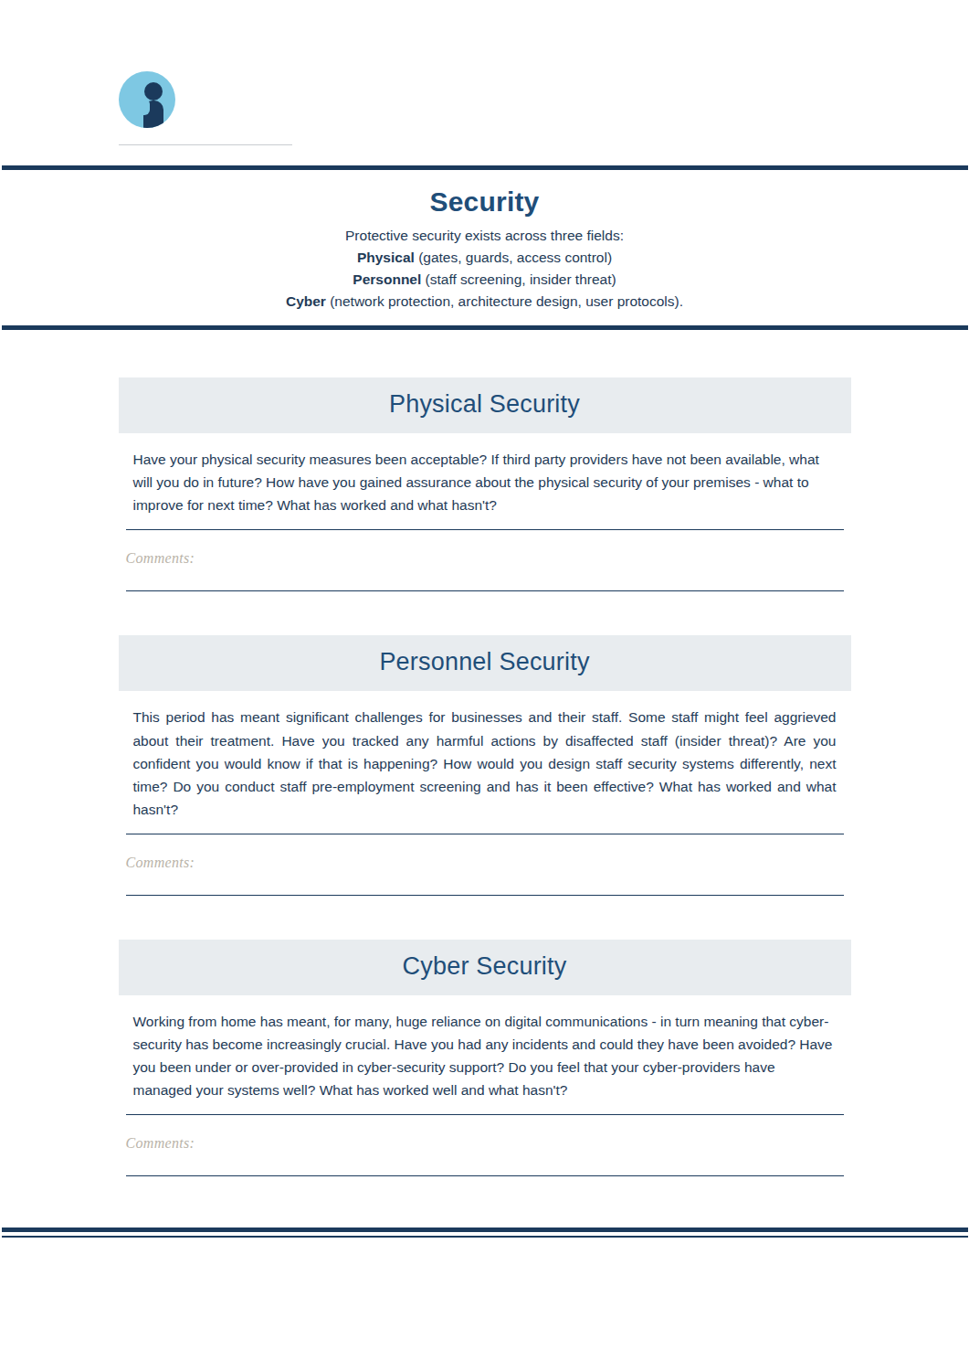Security
Protective security exists across three fields:
Physical (gates, guards, access control)
Personnel (staff screening, insider threat)
Cyber (network protection, architecture design, user protocols).
Physical Security
Have your physical security measures been acceptable? If third party providers have not been available, what will you do in future? How have you gained assurance about the physical security of your premises - what to improve for next time? What has worked and what hasn't?
Comments:
Personnel Security
This period has meant significant challenges for businesses and their staff. Some staff might feel aggrieved about their treatment. Have you tracked any harmful actions by disaffected staff (insider threat)? Are you confident you would know if that is happening? How would you design staff security systems differently, next time? Do you conduct staff pre-employment screening and has it been effective? What has worked and what hasn't?
Comments:
Cyber Security
Working from home has meant, for many, huge reliance on digital communications - in turn meaning that cyber-security has become increasingly crucial. Have you had any incidents and could they have been avoided? Have you been under or over-provided in cyber-security support? Do you feel that your cyber-providers have managed your systems well? What has worked well and what hasn't?
Comments: